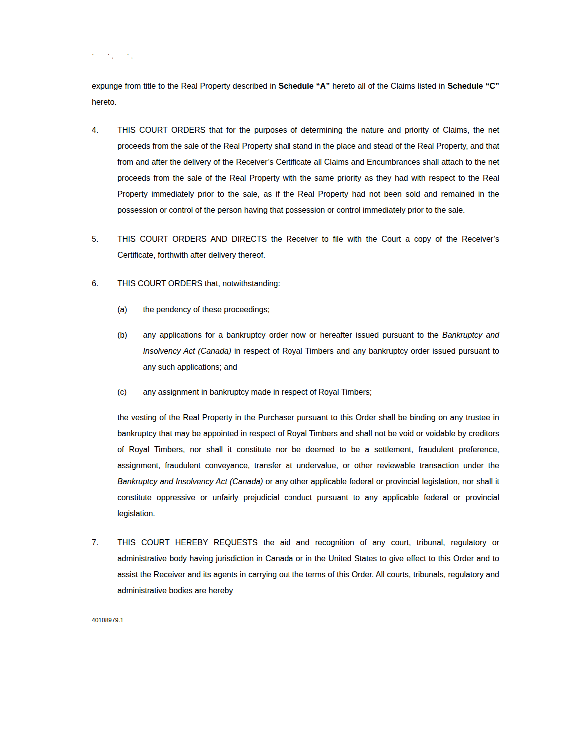· ·, ·,
expunge from title to the Real Property described in Schedule “A” hereto all of the Claims listed in Schedule “C” hereto.
THIS COURT ORDERS that for the purposes of determining the nature and priority of Claims, the net proceeds from the sale of the Real Property shall stand in the place and stead of the Real Property, and that from and after the delivery of the Receiver’s Certificate all Claims and Encumbrances shall attach to the net proceeds from the sale of the Real Property with the same priority as they had with respect to the Real Property immediately prior to the sale, as if the Real Property had not been sold and remained in the possession or control of the person having that possession or control immediately prior to the sale.
THIS COURT ORDERS AND DIRECTS the Receiver to file with the Court a copy of the Receiver’s Certificate, forthwith after delivery thereof.
THIS COURT ORDERS that, notwithstanding:
the pendency of these proceedings;
any applications for a bankruptcy order now or hereafter issued pursuant to the Bankruptcy and Insolvency Act (Canada) in respect of Royal Timbers and any bankruptcy order issued pursuant to any such applications; and
any assignment in bankruptcy made in respect of Royal Timbers;
the vesting of the Real Property in the Purchaser pursuant to this Order shall be binding on any trustee in bankruptcy that may be appointed in respect of Royal Timbers and shall not be void or voidable by creditors of Royal Timbers, nor shall it constitute nor be deemed to be a settlement, fraudulent preference, assignment, fraudulent conveyance, transfer at undervalue, or other reviewable transaction under the Bankruptcy and Insolvency Act (Canada) or any other applicable federal or provincial legislation, nor shall it constitute oppressive or unfairly prejudicial conduct pursuant to any applicable federal or provincial legislation.
THIS COURT HEREBY REQUESTS the aid and recognition of any court, tribunal, regulatory or administrative body having jurisdiction in Canada or in the United States to give effect to this Order and to assist the Receiver and its agents in carrying out the terms of this Order. All courts, tribunals, regulatory and administrative bodies are hereby
40108979.1